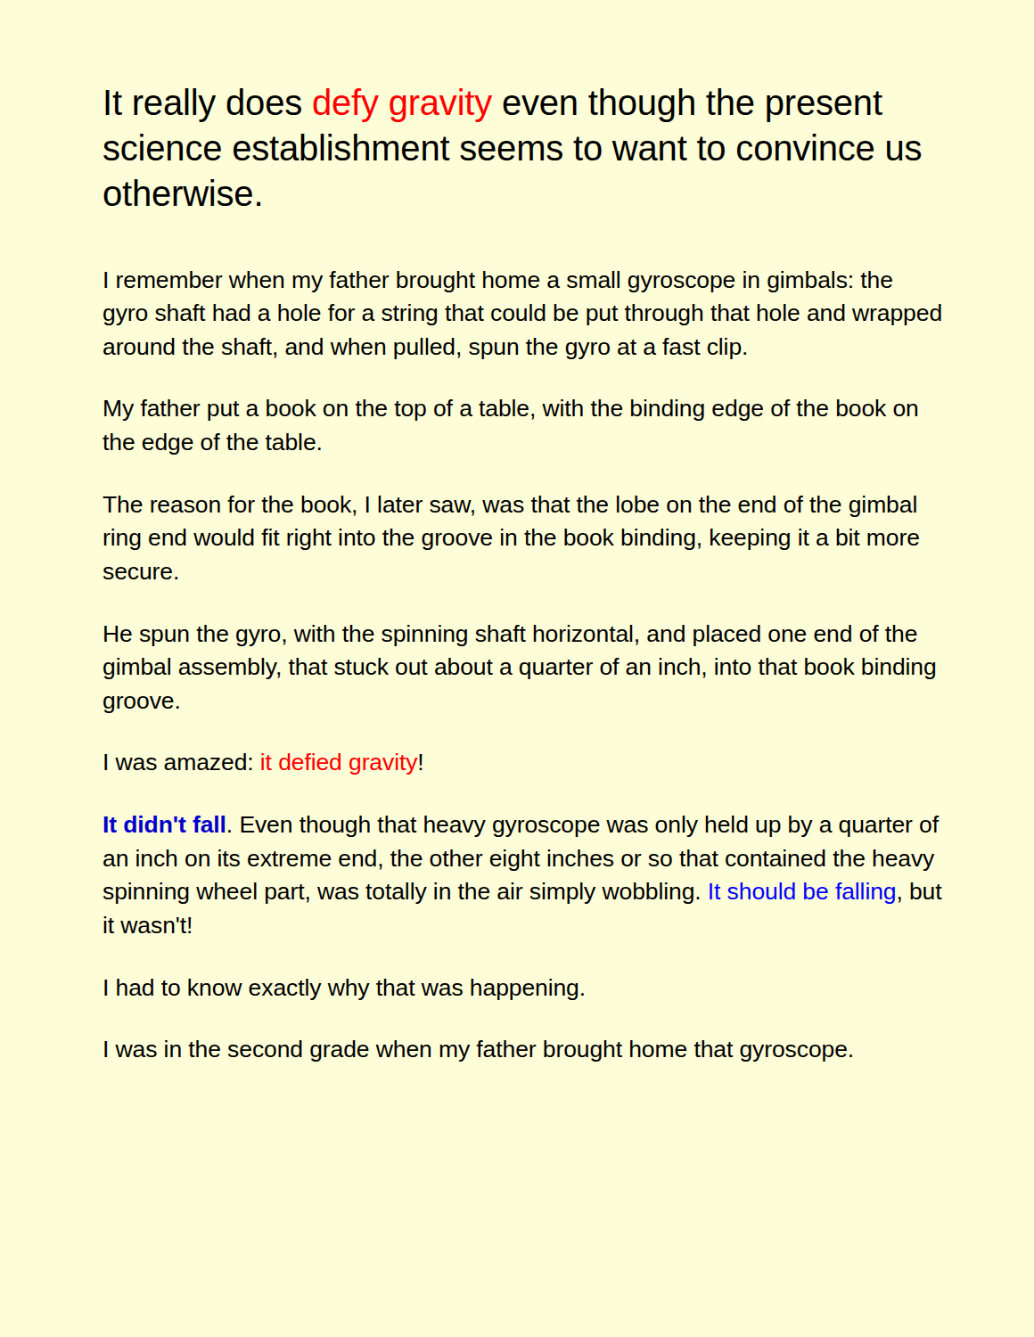It really does defy gravity even though the present science establishment seems to want to convince us otherwise.
I remember when my father brought home a small gyroscope in gimbals: the gyro shaft had a hole for a string that could be put through that hole and wrapped around the shaft, and when pulled, spun the gyro at a fast clip.
My father put a book on the top of a table, with the binding edge of the book on the edge of the table.
The reason for the book, I later saw, was that the lobe on the end of the gimbal ring end would fit right into the groove in the book binding, keeping it a bit more secure.
He spun the gyro, with the spinning shaft horizontal, and placed one end of the gimbal assembly, that stuck out about a quarter of an inch, into that book binding groove.
I was amazed: it defied gravity!
It didn't fall. Even though that heavy gyroscope was only held up by a quarter of an inch on its extreme end, the other eight inches or so that contained the heavy spinning wheel part, was totally in the air simply wobbling. It should be falling, but it wasn't!
I had to know exactly why that was happening.
I was in the second grade when my father brought home that gyroscope.